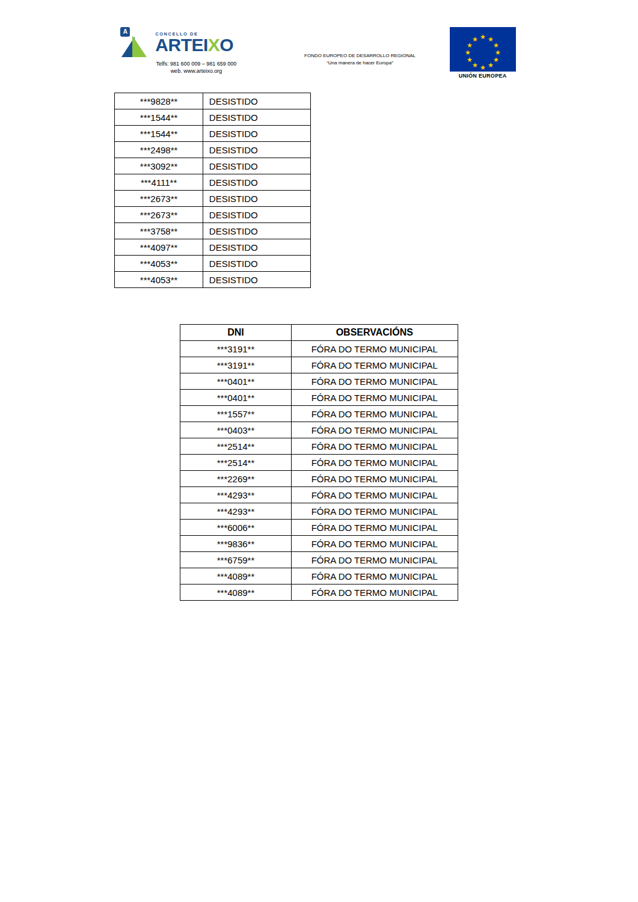A
CONCELLO DE
ARTEIXO
Telfs: 981 600 009 – 981 659 000
web. www.arteixo.org
FONDO EUROPEO DE DESARROLLO REGIONAL
“Una manera de hacer Europa”
★ ★ ★ ★ ★ ★ ★ ★ ★ ★ ★ ★
UNIÓN EUROPEA
| ***9828** | DESISTIDO |
| ***1544** | DESISTIDO |
| ***1544** | DESISTIDO |
| ***2498** | DESISTIDO |
| ***3092** | DESISTIDO |
| ***4111** | DESISTIDO |
| ***2673** | DESISTIDO |
| ***2673** | DESISTIDO |
| ***3758** | DESISTIDO |
| ***4097** | DESISTIDO |
| ***4053** | DESISTIDO |
| ***4053** | DESISTIDO |
| DNI | OBSERVACIÓNS |
| --- | --- |
| ***3191** | FÓRA DO TERMO MUNICIPAL |
| ***3191** | FÓRA DO TERMO MUNICIPAL |
| ***0401** | FÓRA DO TERMO MUNICIPAL |
| ***0401** | FÓRA DO TERMO MUNICIPAL |
| ***1557** | FÓRA DO TERMO MUNICIPAL |
| ***0403** | FÓRA DO TERMO MUNICIPAL |
| ***2514** | FÓRA DO TERMO MUNICIPAL |
| ***2514** | FÓRA DO TERMO MUNICIPAL |
| ***2269** | FÓRA DO TERMO MUNICIPAL |
| ***4293** | FÓRA DO TERMO MUNICIPAL |
| ***4293** | FÓRA DO TERMO MUNICIPAL |
| ***6006** | FÓRA DO TERMO MUNICIPAL |
| ***9836** | FÓRA DO TERMO MUNICIPAL |
| ***6759** | FÓRA DO TERMO MUNICIPAL |
| ***4089** | FÓRA DO TERMO MUNICIPAL |
| ***4089** | FÓRA DO TERMO MUNICIPAL |